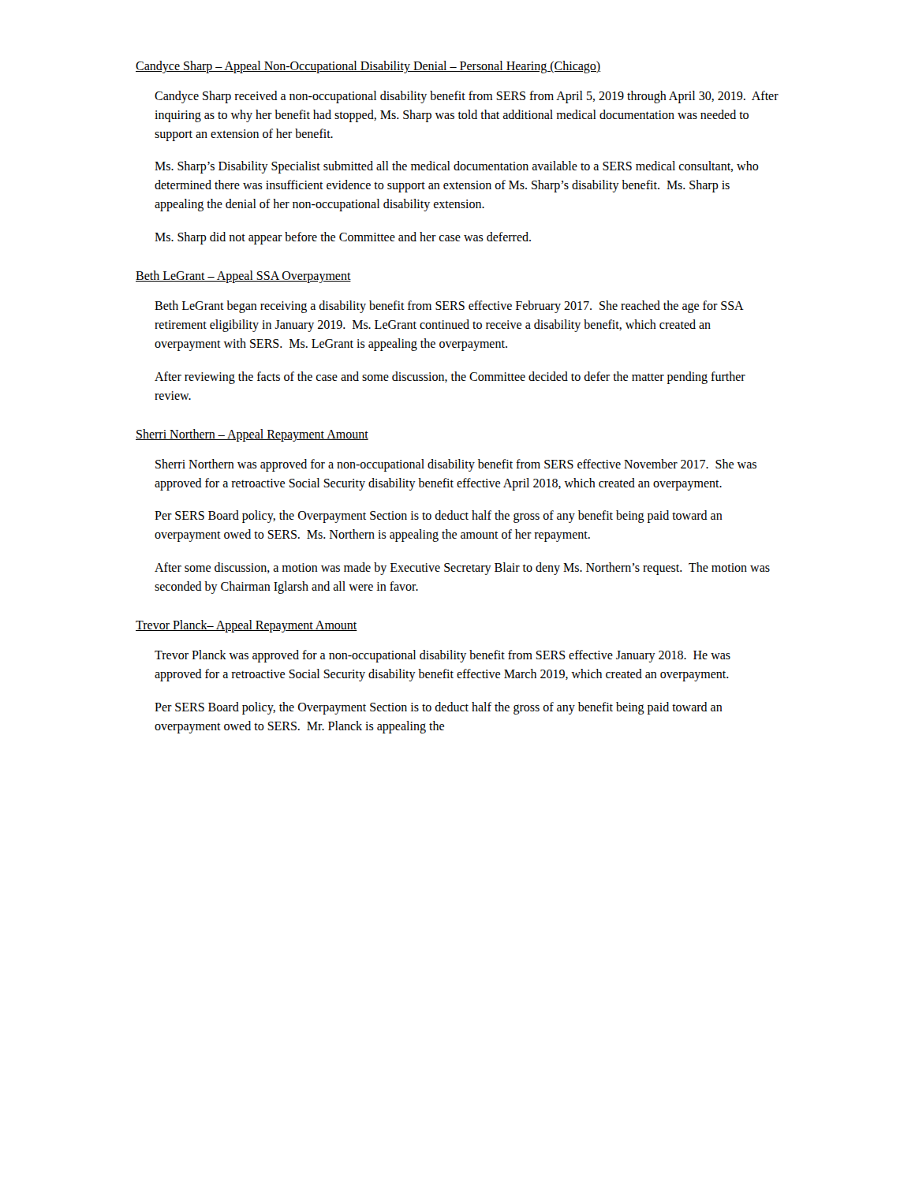Candyce Sharp – Appeal Non-Occupational Disability Denial – Personal Hearing (Chicago)
Candyce Sharp received a non-occupational disability benefit from SERS from April 5, 2019 through April 30, 2019. After inquiring as to why her benefit had stopped, Ms. Sharp was told that additional medical documentation was needed to support an extension of her benefit.
Ms. Sharp’s Disability Specialist submitted all the medical documentation available to a SERS medical consultant, who determined there was insufficient evidence to support an extension of Ms. Sharp’s disability benefit. Ms. Sharp is appealing the denial of her non-occupational disability extension.
Ms. Sharp did not appear before the Committee and her case was deferred.
Beth LeGrant – Appeal SSA Overpayment
Beth LeGrant began receiving a disability benefit from SERS effective February 2017. She reached the age for SSA retirement eligibility in January 2019. Ms. LeGrant continued to receive a disability benefit, which created an overpayment with SERS. Ms. LeGrant is appealing the overpayment.
After reviewing the facts of the case and some discussion, the Committee decided to defer the matter pending further review.
Sherri Northern – Appeal Repayment Amount
Sherri Northern was approved for a non-occupational disability benefit from SERS effective November 2017. She was approved for a retroactive Social Security disability benefit effective April 2018, which created an overpayment.
Per SERS Board policy, the Overpayment Section is to deduct half the gross of any benefit being paid toward an overpayment owed to SERS. Ms. Northern is appealing the amount of her repayment.
After some discussion, a motion was made by Executive Secretary Blair to deny Ms. Northern’s request. The motion was seconded by Chairman Iglarsh and all were in favor.
Trevor Planck– Appeal Repayment Amount
Trevor Planck was approved for a non-occupational disability benefit from SERS effective January 2018. He was approved for a retroactive Social Security disability benefit effective March 2019, which created an overpayment.
Per SERS Board policy, the Overpayment Section is to deduct half the gross of any benefit being paid toward an overpayment owed to SERS. Mr. Planck is appealing the